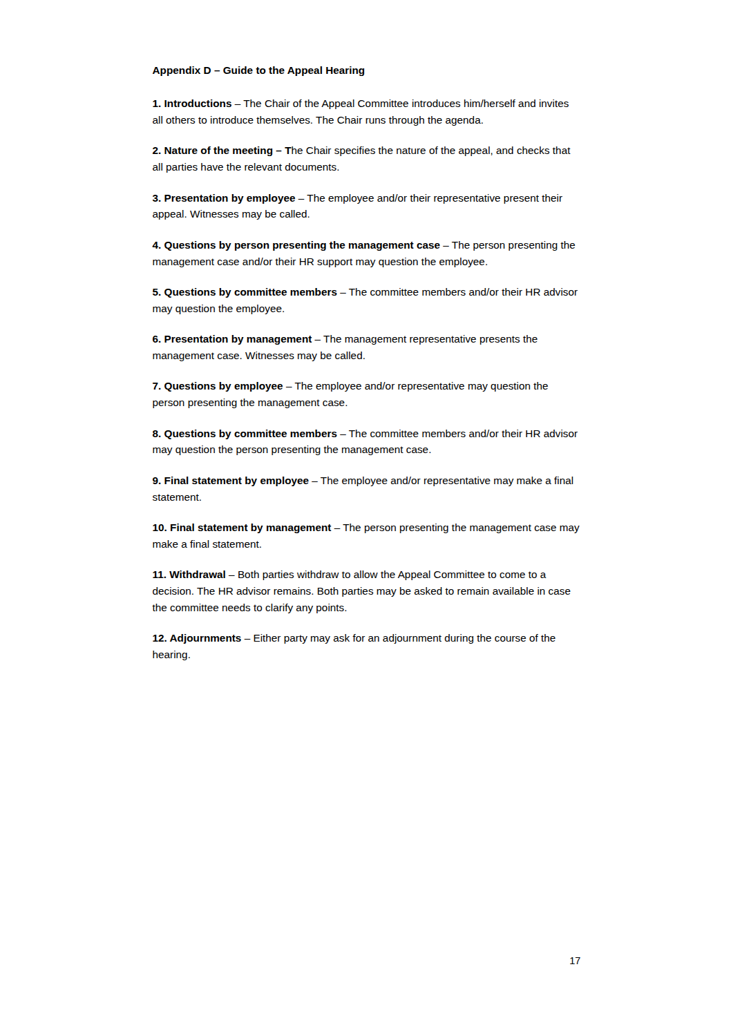Appendix D – Guide to the Appeal Hearing
1. Introductions – The Chair of the Appeal Committee introduces him/herself and invites all others to introduce themselves. The Chair runs through the agenda.
2. Nature of the meeting – The Chair specifies the nature of the appeal, and checks that all parties have the relevant documents.
3. Presentation by employee – The employee and/or their representative present their appeal. Witnesses may be called.
4. Questions by person presenting the management case – The person presenting the management case and/or their HR support may question the employee.
5. Questions by committee members – The committee members and/or their HR advisor may question the employee.
6. Presentation by management – The management representative presents the management case. Witnesses may be called.
7. Questions by employee – The employee and/or representative may question the person presenting the management case.
8. Questions by committee members – The committee members and/or their HR advisor may question the person presenting the management case.
9. Final statement by employee – The employee and/or representative may make a final statement.
10. Final statement by management – The person presenting the management case may make a final statement.
11. Withdrawal – Both parties withdraw to allow the Appeal Committee to come to a decision. The HR advisor remains. Both parties may be asked to remain available in case the committee needs to clarify any points.
12. Adjournments – Either party may ask for an adjournment during the course of the hearing.
17